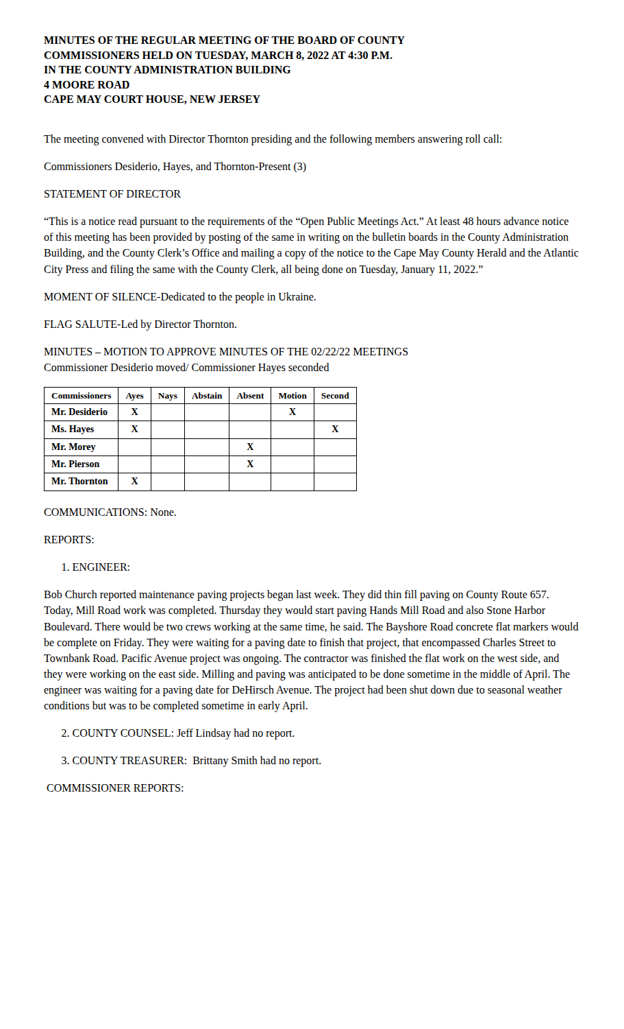MINUTES OF THE REGULAR MEETING OF THE BOARD OF COUNTY
COMMISSIONERS HELD ON TUESDAY, MARCH 8, 2022 AT 4:30 P.M.
IN THE COUNTY ADMINISTRATION BUILDING
4 MOORE ROAD
CAPE MAY COURT HOUSE, NEW JERSEY
The meeting convened with Director Thornton presiding and the following members answering roll call:
Commissioners Desiderio, Hayes, and Thornton-Present (3)
STATEMENT OF DIRECTOR
“This is a notice read pursuant to the requirements of the “Open Public Meetings Act.” At least 48 hours advance notice of this meeting has been provided by posting of the same in writing on the bulletin boards in the County Administration Building, and the County Clerk’s Office and mailing a copy of the notice to the Cape May County Herald and the Atlantic City Press and filing the same with the County Clerk, all being done on Tuesday, January 11, 2022.”
MOMENT OF SILENCE-Dedicated to the people in Ukraine.
FLAG SALUTE-Led by Director Thornton.
MINUTES – MOTION TO APPROVE MINUTES OF THE 02/22/22 MEETINGS
Commissioner Desiderio moved/ Commissioner Hayes seconded
| Commissioners | Ayes | Nays | Abstain | Absent | Motion | Second |
| --- | --- | --- | --- | --- | --- | --- |
| Mr. Desiderio | X | | | | X | |
| Ms. Hayes | X | | | | | X |
| Mr. Morey | | | | X | | |
| Mr. Pierson | | | | X | | |
| Mr. Thornton | X | | | | | |
COMMUNICATIONS: None.
REPORTS:
ENGINEER:
Bob Church reported maintenance paving projects began last week. They did thin fill paving on County Route 657. Today, Mill Road work was completed. Thursday they would start paving Hands Mill Road and also Stone Harbor Boulevard. There would be two crews working at the same time, he said. The Bayshore Road concrete flat markers would be complete on Friday. They were waiting for a paving date to finish that project, that encompassed Charles Street to Townbank Road. Pacific Avenue project was ongoing. The contractor was finished the flat work on the west side, and they were working on the east side. Milling and paving was anticipated to be done sometime in the middle of April. The engineer was waiting for a paving date for DeHirsch Avenue. The project had been shut down due to seasonal weather conditions but was to be completed sometime in early April.
COUNTY COUNSEL: Jeff Lindsay had no report.
COUNTY TREASURER: Brittany Smith had no report.
COMMISSIONER REPORTS: